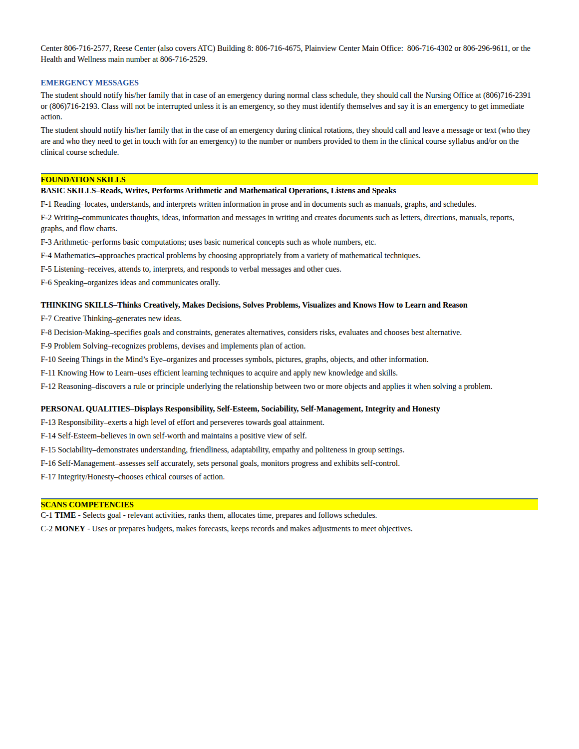Center 806-716-2577, Reese Center (also covers ATC) Building 8: 806-716-4675, Plainview Center Main Office: 806-716-4302 or 806-296-9611, or the Health and Wellness main number at 806-716-2529.
EMERGENCY MESSAGES
The student should notify his/her family that in case of an emergency during normal class schedule, they should call the Nursing Office at (806)716-2391 or (806)716-2193. Class will not be interrupted unless it is an emergency, so they must identify themselves and say it is an emergency to get immediate action.
The student should notify his/her family that in the case of an emergency during clinical rotations, they should call and leave a message or text (who they are and who they need to get in touch with for an emergency) to the number or numbers provided to them in the clinical course syllabus and/or on the clinical course schedule.
FOUNDATION SKILLS
BASIC SKILLS–Reads, Writes, Performs Arithmetic and Mathematical Operations, Listens and Speaks
F-1 Reading–locates, understands, and interprets written information in prose and in documents such as manuals, graphs, and schedules.
F-2 Writing–communicates thoughts, ideas, information and messages in writing and creates documents such as letters, directions, manuals, reports, graphs, and flow charts.
F-3 Arithmetic–performs basic computations; uses basic numerical concepts such as whole numbers, etc.
F-4 Mathematics–approaches practical problems by choosing appropriately from a variety of mathematical techniques.
F-5 Listening–receives, attends to, interprets, and responds to verbal messages and other cues.
F-6 Speaking–organizes ideas and communicates orally.
THINKING SKILLS–Thinks Creatively, Makes Decisions, Solves Problems, Visualizes and Knows How to Learn and Reason
F-7 Creative Thinking–generates new ideas.
F-8 Decision-Making–specifies goals and constraints, generates alternatives, considers risks, evaluates and chooses best alternative.
F-9 Problem Solving–recognizes problems, devises and implements plan of action.
F-10 Seeing Things in the Mind’s Eye–organizes and processes symbols, pictures, graphs, objects, and other information.
F-11 Knowing How to Learn–uses efficient learning techniques to acquire and apply new knowledge and skills.
F-12 Reasoning–discovers a rule or principle underlying the relationship between two or more objects and applies it when solving a problem.
PERSONAL QUALITIES–Displays Responsibility, Self-Esteem, Sociability, Self-Management, Integrity and Honesty
F-13 Responsibility–exerts a high level of effort and perseveres towards goal attainment.
F-14 Self-Esteem–believes in own self-worth and maintains a positive view of self.
F-15 Sociability–demonstrates understanding, friendliness, adaptability, empathy and politeness in group settings.
F-16 Self-Management–assesses self accurately, sets personal goals, monitors progress and exhibits self-control.
F-17 Integrity/Honesty–chooses ethical courses of action.
SCANS COMPETENCIES
C-1 TIME - Selects goal - relevant activities, ranks them, allocates time, prepares and follows schedules.
C-2 MONEY - Uses or prepares budgets, makes forecasts, keeps records and makes adjustments to meet objectives.